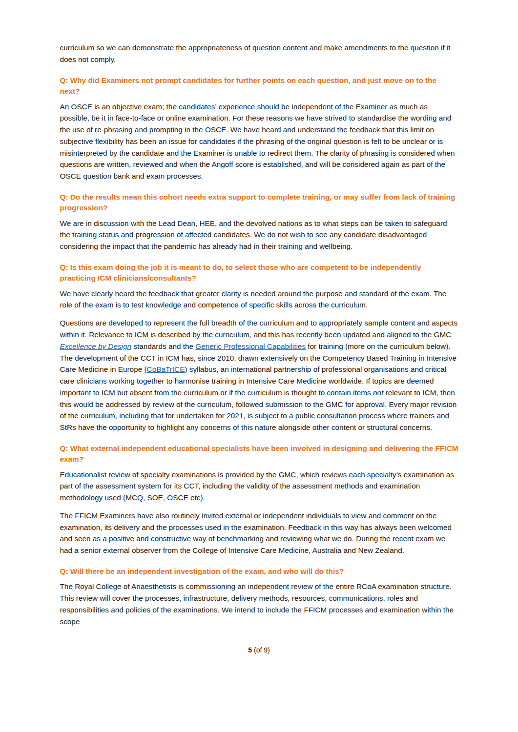curriculum so we can demonstrate the appropriateness of question content and make amendments to the question if it does not comply.
Q: Why did Examiners not prompt candidates for further points on each question, and just move on to the next?
An OSCE is an objective exam; the candidates’ experience should be independent of the Examiner as much as possible, be it in face-to-face or online examination. For these reasons we have strived to standardise the wording and the use of re-phrasing and prompting in the OSCE. We have heard and understand the feedback that this limit on subjective flexibility has been an issue for candidates if the phrasing of the original question is felt to be unclear or is misinterpreted by the candidate and the Examiner is unable to redirect them. The clarity of phrasing is considered when questions are written, reviewed and when the Angoff score is established, and will be considered again as part of the OSCE question bank and exam processes.
Q: Do the results mean this cohort needs extra support to complete training, or may suffer from lack of training progression?
We are in discussion with the Lead Dean, HEE, and the devolved nations as to what steps can be taken to safeguard the training status and progression of affected candidates. We do not wish to see any candidate disadvantaged considering the impact that the pandemic has already had in their training and wellbeing.
Q: Is this exam doing the job it is meant to do, to select those who are competent to be independently practicing ICM clinicians/consultants?
We have clearly heard the feedback that greater clarity is needed around the purpose and standard of the exam. The role of the exam is to test knowledge and competence of specific skills across the curriculum.
Questions are developed to represent the full breadth of the curriculum and to appropriately sample content and aspects within it. Relevance to ICM is described by the curriculum, and this has recently been updated and aligned to the GMC Excellence by Design standards and the Generic Professional Capabilities for training (more on the curriculum below). The development of the CCT in ICM has, since 2010, drawn extensively on the Competency Based Training in Intensive Care Medicine in Europe (CoBaTrICE) syllabus, an international partnership of professional organisations and critical care clinicians working together to harmonise training in Intensive Care Medicine worldwide. If topics are deemed important to ICM but absent from the curriculum or if the curriculum is thought to contain items not relevant to ICM, then this would be addressed by review of the curriculum, followed submission to the GMC for approval. Every major revision of the curriculum, including that for undertaken for 2021, is subject to a public consultation process where trainers and StRs have the opportunity to highlight any concerns of this nature alongside other content or structural concerns.
Q: What external independent educational specialists have been involved in designing and delivering the FFICM exam?
Educationalist review of specialty examinations is provided by the GMC, which reviews each specialty’s examination as part of the assessment system for its CCT, including the validity of the assessment methods and examination methodology used (MCQ, SOE, OSCE etc).
The FFICM Examiners have also routinely invited external or independent individuals to view and comment on the examination, its delivery and the processes used in the examination. Feedback in this way has always been welcomed and seen as a positive and constructive way of benchmarking and reviewing what we do. During the recent exam we had a senior external observer from the College of Intensive Care Medicine, Australia and New Zealand.
Q: Will there be an independent investigation of the exam, and who will do this?
The Royal College of Anaesthetists is commissioning an independent review of the entire RCoA examination structure. This review will cover the processes, infrastructure, delivery methods, resources, communications, roles and responsibilities and policies of the examinations. We intend to include the FFICM processes and examination within the scope
5 (of 9)